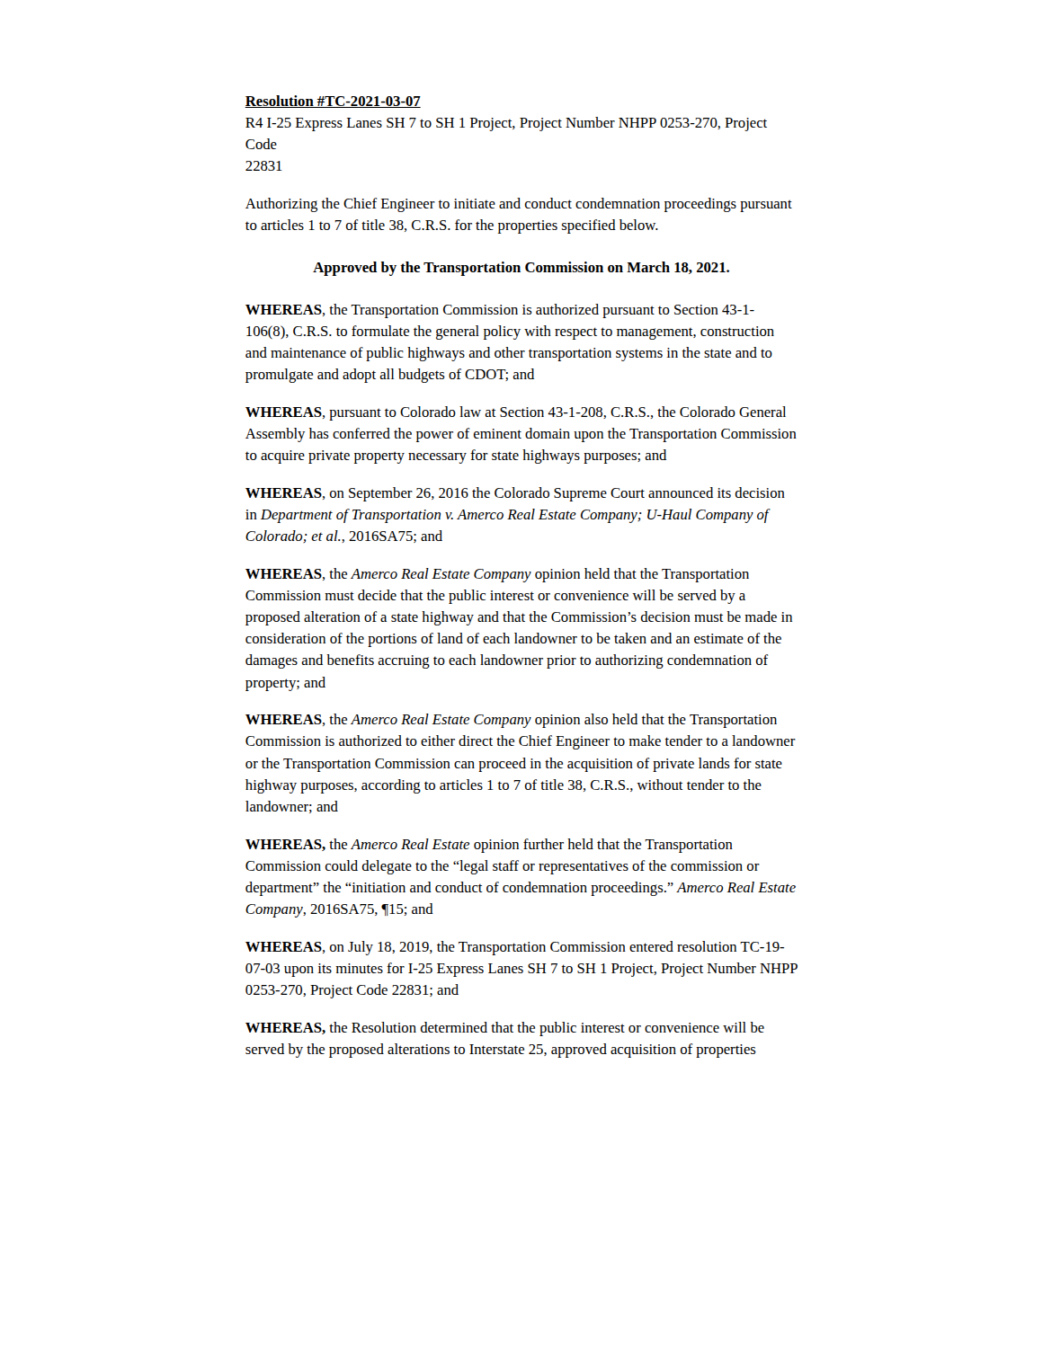Resolution #TC-2021-03-07
R4 I-25 Express Lanes SH 7 to SH 1 Project, Project Number NHPP 0253-270, Project Code
22831
Authorizing the Chief Engineer to initiate and conduct condemnation proceedings pursuant to articles 1 to 7 of title 38, C.R.S. for the properties specified below.
Approved by the Transportation Commission on March 18, 2021.
WHEREAS, the Transportation Commission is authorized pursuant to Section 43-1-106(8), C.R.S. to formulate the general policy with respect to management, construction and maintenance of public highways and other transportation systems in the state and to promulgate and adopt all budgets of CDOT; and
WHEREAS, pursuant to Colorado law at Section 43-1-208, C.R.S., the Colorado General Assembly has conferred the power of eminent domain upon the Transportation Commission to acquire private property necessary for state highways purposes; and
WHEREAS, on September 26, 2016 the Colorado Supreme Court announced its decision in Department of Transportation v. Amerco Real Estate Company; U-Haul Company of Colorado; et al., 2016SA75; and
WHEREAS, the Amerco Real Estate Company opinion held that the Transportation Commission must decide that the public interest or convenience will be served by a proposed alteration of a state highway and that the Commission’s decision must be made in consideration of the portions of land of each landowner to be taken and an estimate of the damages and benefits accruing to each landowner prior to authorizing condemnation of property; and
WHEREAS, the Amerco Real Estate Company opinion also held that the Transportation Commission is authorized to either direct the Chief Engineer to make tender to a landowner or the Transportation Commission can proceed in the acquisition of private lands for state highway purposes, according to articles 1 to 7 of title 38, C.R.S., without tender to the landowner; and
WHEREAS, the Amerco Real Estate opinion further held that the Transportation Commission could delegate to the “legal staff or representatives of the commission or department” the “initiation and conduct of condemnation proceedings.” Amerco Real Estate Company, 2016SA75, ¶15; and
WHEREAS, on July 18, 2019, the Transportation Commission entered resolution TC-19-07-03 upon its minutes for I-25 Express Lanes SH 7 to SH 1 Project, Project Number NHPP 0253-270, Project Code 22831; and
WHEREAS, the Resolution determined that the public interest or convenience will be served by the proposed alterations to Interstate 25, approved acquisition of properties